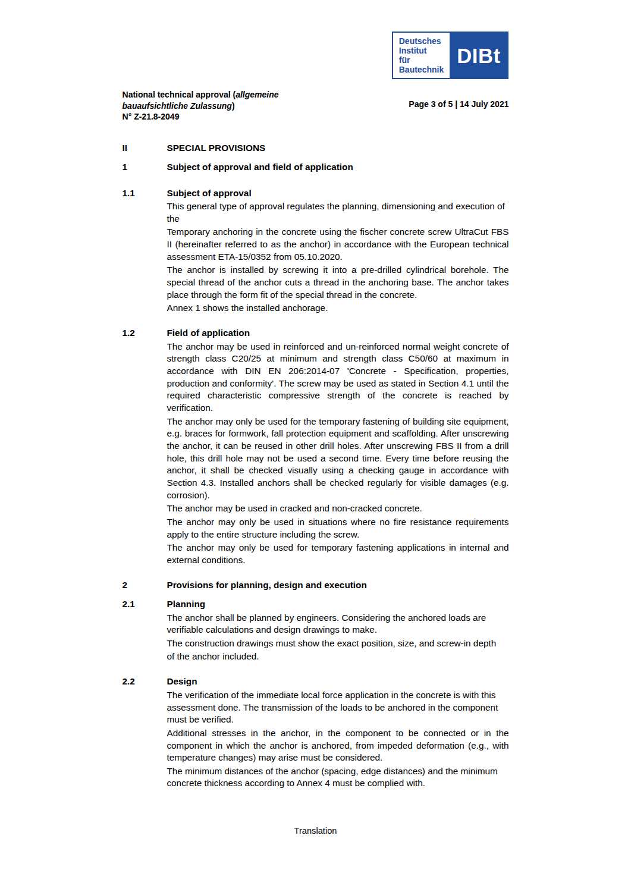Deutsches
Institut
für
Bautechnik
DIBt
National technical approval (allgemeine bauaufsichtliche Zulassung)
N° Z-21.8-2049
Page 3 of 5 | 14 July 2021
II
SPECIAL PROVISIONS
1
Subject of approval and field of application
1.1
Subject of approval
This general type of approval regulates the planning, dimensioning and execution of the
Temporary anchoring in the concrete using the fischer concrete screw UltraCut FBS II (hereinafter referred to as the anchor) in accordance with the European technical assessment ETA-15/0352 from 05.10.2020.
The anchor is installed by screwing it into a pre-drilled cylindrical borehole. The special thread of the anchor cuts a thread in the anchoring base. The anchor takes place through the form fit of the special thread in the concrete.
Annex 1 shows the installed anchorage.
1.2
Field of application
The anchor may be used in reinforced and un-reinforced normal weight concrete of strength class C20/25 at minimum and strength class C50/60 at maximum in accordance with DIN EN 206:2014-07 'Concrete - Specification, properties, production and conformity'. The screw may be used as stated in Section 4.1 until the required characteristic compressive strength of the concrete is reached by verification.
The anchor may only be used for the temporary fastening of building site equipment, e.g. braces for formwork, fall protection equipment and scaffolding. After unscrewing the anchor, it can be reused in other drill holes. After unscrewing FBS II from a drill hole, this drill hole may not be used a second time. Every time before reusing the anchor, it shall be checked visually using a checking gauge in accordance with Section 4.3. Installed anchors shall be checked regularly for visible damages (e.g. corrosion).
The anchor may be used in cracked and non-cracked concrete.
The anchor may only be used in situations where no fire resistance requirements apply to the entire structure including the screw.
The anchor may only be used for temporary fastening applications in internal and external conditions.
2
Provisions for planning, design and execution
2.1
Planning
The anchor shall be planned by engineers. Considering the anchored loads are verifiable calculations and design drawings to make.
The construction drawings must show the exact position, size, and screw-in depth
of the anchor included.
2.2
Design
The verification of the immediate local force application in the concrete is with this assessment done. The transmission of the loads to be anchored in the component must be verified.
Additional stresses in the anchor, in the component to be connected or in the component in which the anchor is anchored, from impeded deformation (e.g., with temperature changes) may arise must be considered.
The minimum distances of the anchor (spacing, edge distances) and the minimum concrete thickness according to Annex 4 must be complied with.
Translation